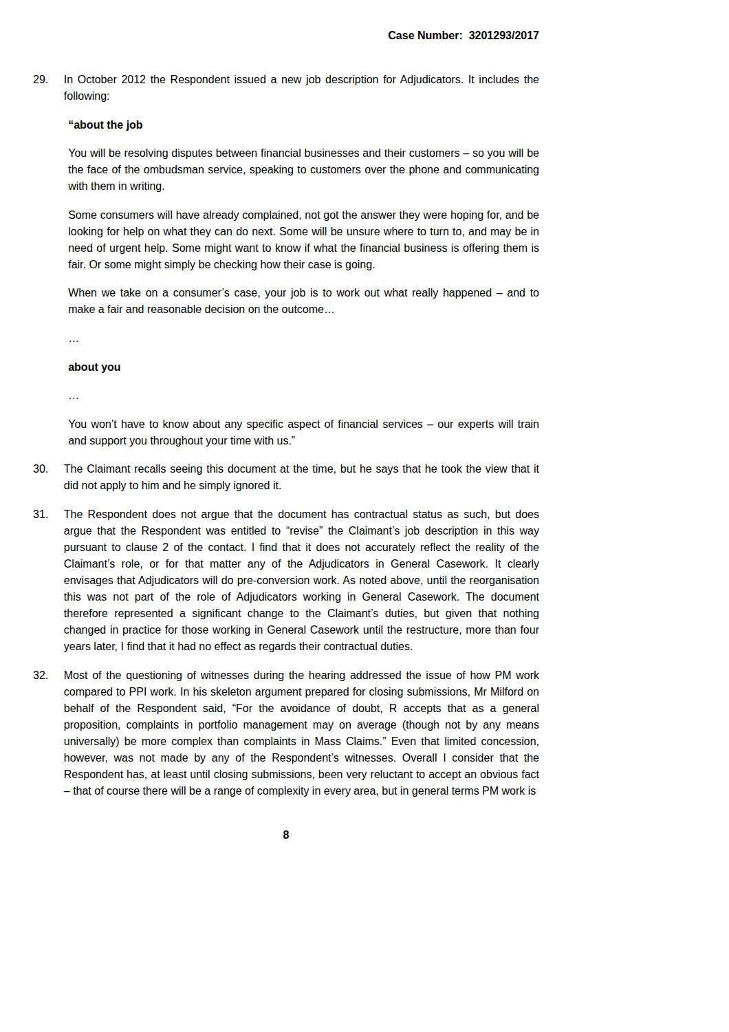Case Number: 3201293/2017
29. In October 2012 the Respondent issued a new job description for Adjudicators. It includes the following:
“about the job
You will be resolving disputes between financial businesses and their customers – so you will be the face of the ombudsman service, speaking to customers over the phone and communicating with them in writing.
Some consumers will have already complained, not got the answer they were hoping for, and be looking for help on what they can do next. Some will be unsure where to turn to, and may be in need of urgent help. Some might want to know if what the financial business is offering them is fair. Or some might simply be checking how their case is going.
When we take on a consumer’s case, your job is to work out what really happened – and to make a fair and reasonable decision on the outcome…
…
about you
…
You won’t have to know about any specific aspect of financial services – our experts will train and support you throughout your time with us.”
30. The Claimant recalls seeing this document at the time, but he says that he took the view that it did not apply to him and he simply ignored it.
31. The Respondent does not argue that the document has contractual status as such, but does argue that the Respondent was entitled to “revise” the Claimant’s job description in this way pursuant to clause 2 of the contact. I find that it does not accurately reflect the reality of the Claimant’s role, or for that matter any of the Adjudicators in General Casework. It clearly envisages that Adjudicators will do pre-conversion work. As noted above, until the reorganisation this was not part of the role of Adjudicators working in General Casework. The document therefore represented a significant change to the Claimant’s duties, but given that nothing changed in practice for those working in General Casework until the restructure, more than four years later, I find that it had no effect as regards their contractual duties.
32. Most of the questioning of witnesses during the hearing addressed the issue of how PM work compared to PPI work. In his skeleton argument prepared for closing submissions, Mr Milford on behalf of the Respondent said, “For the avoidance of doubt, R accepts that as a general proposition, complaints in portfolio management may on average (though not by any means universally) be more complex than complaints in Mass Claims.” Even that limited concession, however, was not made by any of the Respondent’s witnesses. Overall I consider that the Respondent has, at least until closing submissions, been very reluctant to accept an obvious fact – that of course there will be a range of complexity in every area, but in general terms PM work is
8